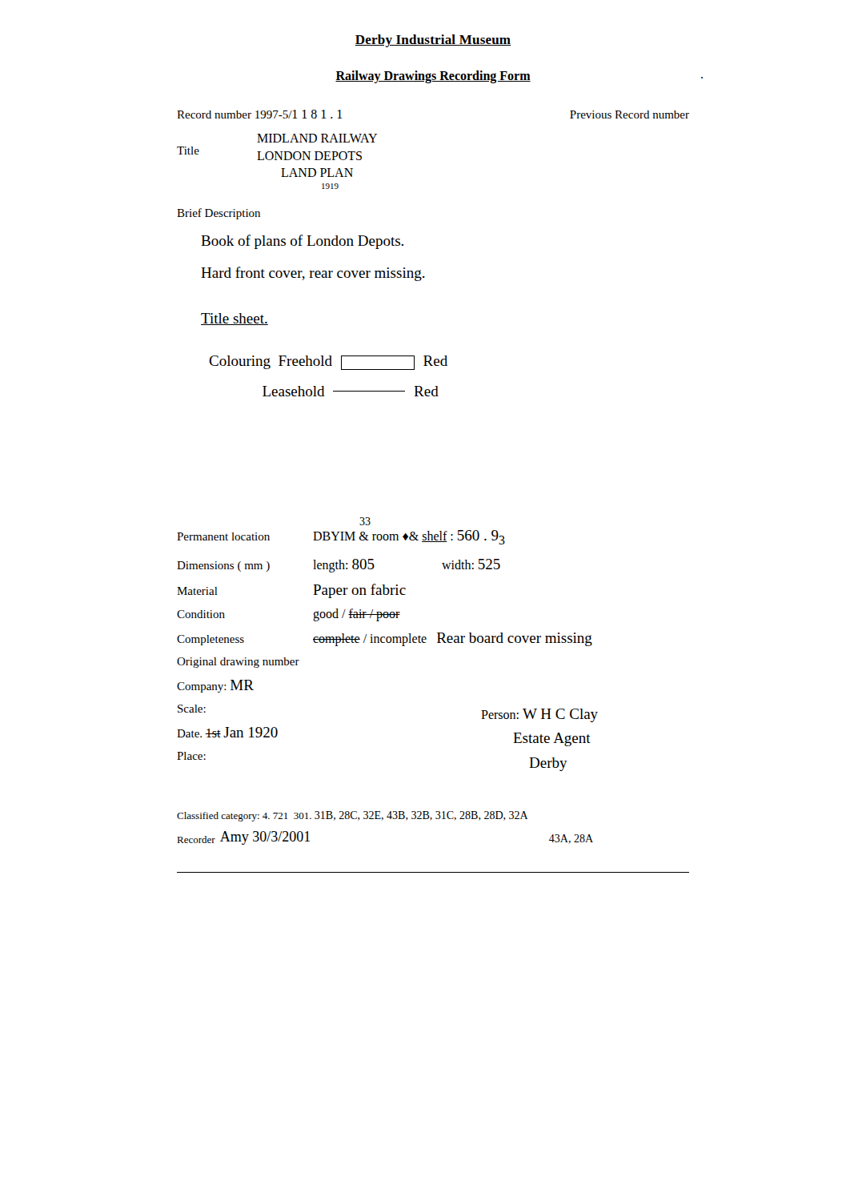Derby Industrial Museum
Railway Drawings Recording Form .
Record number 1997-5/1 1 8 1 . 1 Previous Record number
Title
MIDLAND RAILWAY
LONDON DEPOTS
LAND PLAN
1919
Brief Description
Book of plans of London Depots.
Hard front cover, rear cover missing.
Title sheet.
Colouring Freehold Red
Leasehold Red
Permanent location
33 DBYIM & room ♦& shelf : 560 . 93
Dimensions ( mm )
length: 805 width: 525
Material
Paper on fabric
Condition
good / fair / poor
Completeness
complete / incomplete Rear board cover missing
Original drawing number
Company: MR
Scale:
Date. 1st Jan 1920
Place:
Person: W H C Clay
Estate Agent
Derby
Classified category: 4. 721 301. 31B, 28C, 32E, 43B, 32B, 31C, 28B, 28D, 32A
Recorder Amy 30/3/2001 43A, 28A